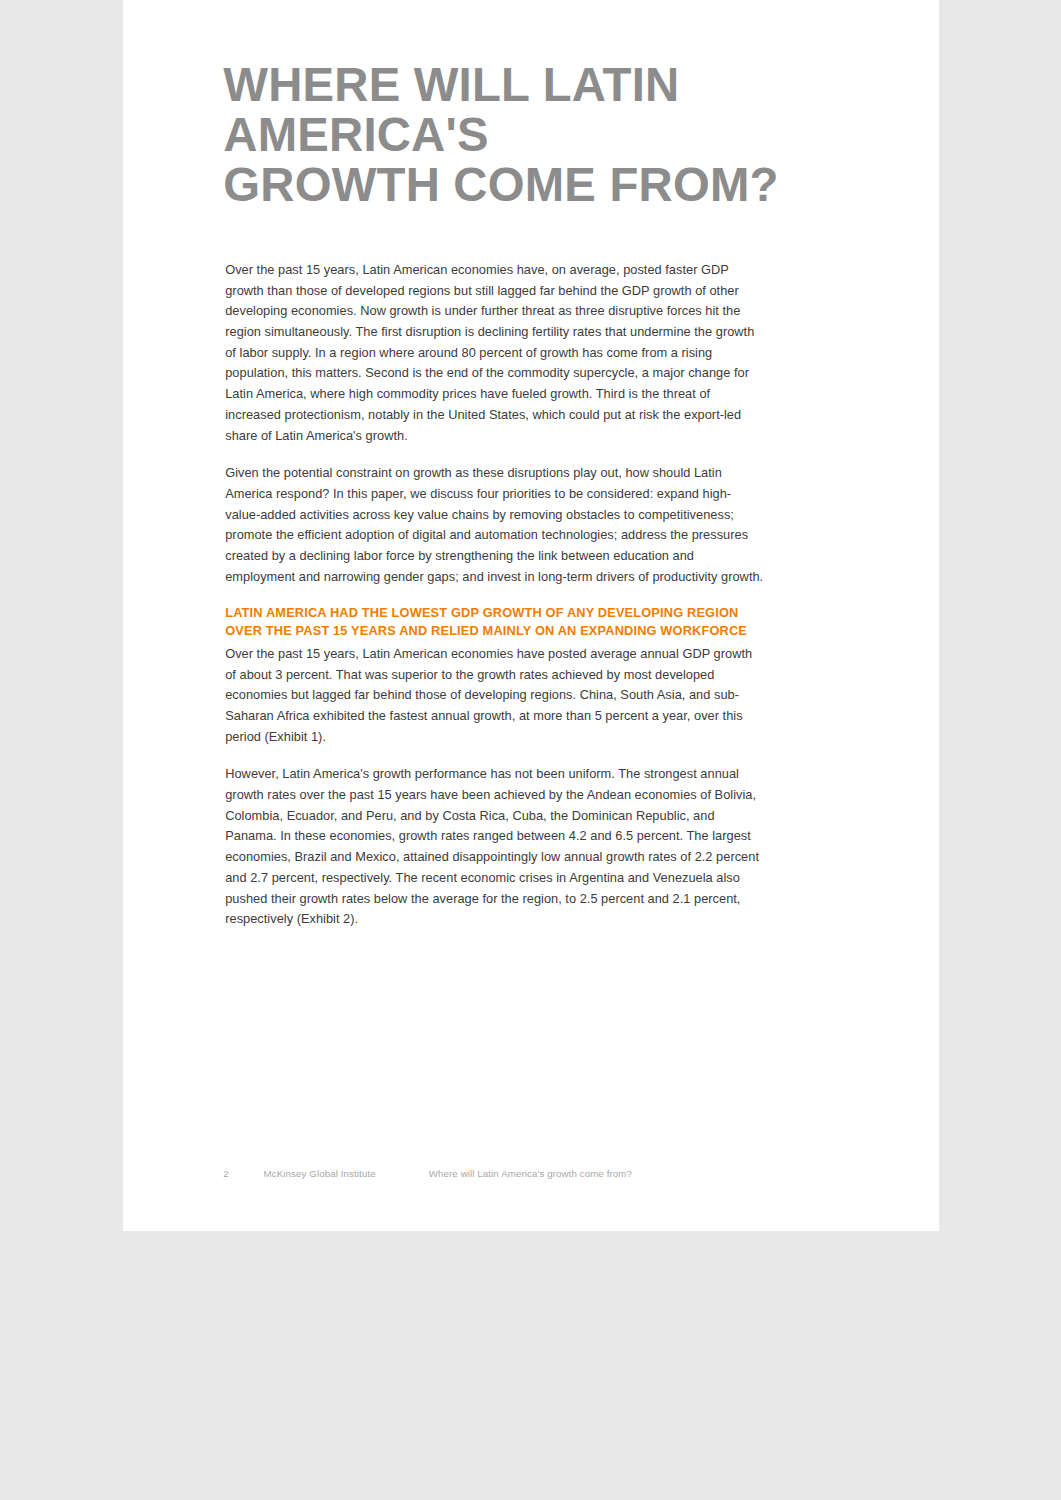Where will Latin America's
growth come from?
Over the past 15 years, Latin American economies have, on average, posted faster GDP growth than those of developed regions but still lagged far behind the GDP growth of other developing economies. Now growth is under further threat as three disruptive forces hit the region simultaneously. The first disruption is declining fertility rates that undermine the growth of labor supply. In a region where around 80 percent of growth has come from a rising population, this matters. Second is the end of the commodity supercycle, a major change for Latin America, where high commodity prices have fueled growth. Third is the threat of increased protectionism, notably in the United States, which could put at risk the export-led share of Latin America's growth.
Given the potential constraint on growth as these disruptions play out, how should Latin America respond? In this paper, we discuss four priorities to be considered: expand high-value-added activities across key value chains by removing obstacles to competitiveness; promote the efficient adoption of digital and automation technologies; address the pressures created by a declining labor force by strengthening the link between education and employment and narrowing gender gaps; and invest in long-term drivers of productivity growth.
Latin America had the lowest GDP growth of any developing region over the past 15 years and relied mainly on an expanding workforce
Over the past 15 years, Latin American economies have posted average annual GDP growth of about 3 percent. That was superior to the growth rates achieved by most developed economies but lagged far behind those of developing regions. China, South Asia, and sub-Saharan Africa exhibited the fastest annual growth, at more than 5 percent a year, over this period (Exhibit 1).
However, Latin America's growth performance has not been uniform. The strongest annual growth rates over the past 15 years have been achieved by the Andean economies of Bolivia, Colombia, Ecuador, and Peru, and by Costa Rica, Cuba, the Dominican Republic, and Panama. In these economies, growth rates ranged between 4.2 and 6.5 percent. The largest economies, Brazil and Mexico, attained disappointingly low annual growth rates of 2.2 percent and 2.7 percent, respectively. The recent economic crises in Argentina and Venezuela also pushed their growth rates below the average for the region, to 2.5 percent and 2.1 percent, respectively (Exhibit 2).
2 McKinsey Global Institute Where will Latin America's growth come from?